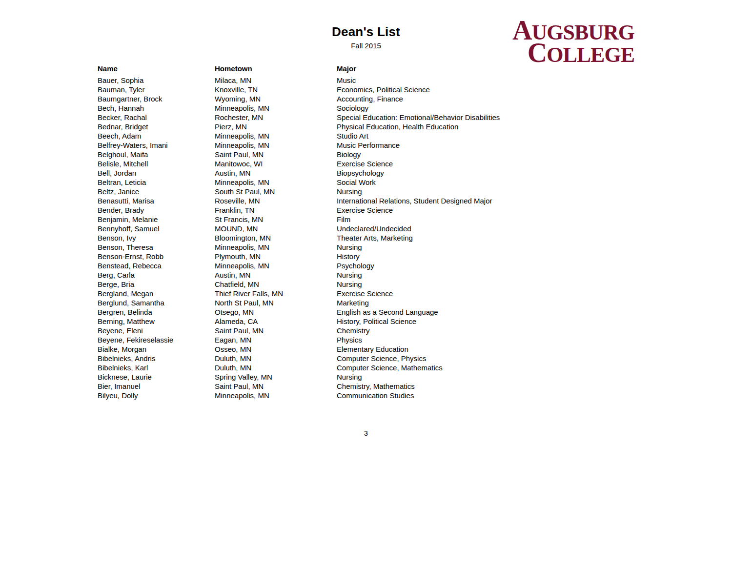Dean's List
Fall 2015
AUGSBURG COLLEGE
| Name | Hometown | Major |
| --- | --- | --- |
| Bauer, Sophia | Milaca, MN | Music |
| Bauman, Tyler | Knoxville, TN | Economics, Political Science |
| Baumgartner, Brock | Wyoming, MN | Accounting, Finance |
| Bech, Hannah | Minneapolis, MN | Sociology |
| Becker, Rachal | Rochester, MN | Special Education: Emotional/Behavior Disabilities |
| Bednar, Bridget | Pierz, MN | Physical Education, Health Education |
| Beech, Adam | Minneapolis, MN | Studio Art |
| Belfrey-Waters, Imani | Minneapolis, MN | Music Performance |
| Belghoul, Maifa | Saint Paul, MN | Biology |
| Belisle, Mitchell | Manitowoc, WI | Exercise Science |
| Bell, Jordan | Austin, MN | Biopsychology |
| Beltran, Leticia | Minneapolis, MN | Social Work |
| Beltz, Janice | South St Paul, MN | Nursing |
| Benasutti, Marisa | Roseville, MN | International Relations, Student Designed Major |
| Bender, Brady | Franklin, TN | Exercise Science |
| Benjamin, Melanie | St Francis, MN | Film |
| Bennyhoff, Samuel | MOUND, MN | Undeclared/Undecided |
| Benson, Ivy | Bloomington, MN | Theater Arts, Marketing |
| Benson, Theresa | Minneapolis, MN | Nursing |
| Benson-Ernst, Robb | Plymouth, MN | History |
| Benstead, Rebecca | Minneapolis, MN | Psychology |
| Berg, Carla | Austin, MN | Nursing |
| Berge, Bria | Chatfield, MN | Nursing |
| Bergland, Megan | Thief River Falls, MN | Exercise Science |
| Berglund, Samantha | North St Paul, MN | Marketing |
| Bergren, Belinda | Otsego, MN | English as a Second Language |
| Berning, Matthew | Alameda, CA | History, Political Science |
| Beyene, Eleni | Saint Paul, MN | Chemistry |
| Beyene, Fekireselassie | Eagan, MN | Physics |
| Bialke, Morgan | Osseo, MN | Elementary Education |
| Bibelnieks, Andris | Duluth, MN | Computer Science, Physics |
| Bibelnieks, Karl | Duluth, MN | Computer Science, Mathematics |
| Bicknese, Laurie | Spring Valley, MN | Nursing |
| Bier, Imanuel | Saint Paul, MN | Chemistry, Mathematics |
| Bilyeu, Dolly | Minneapolis, MN | Communication Studies |
3